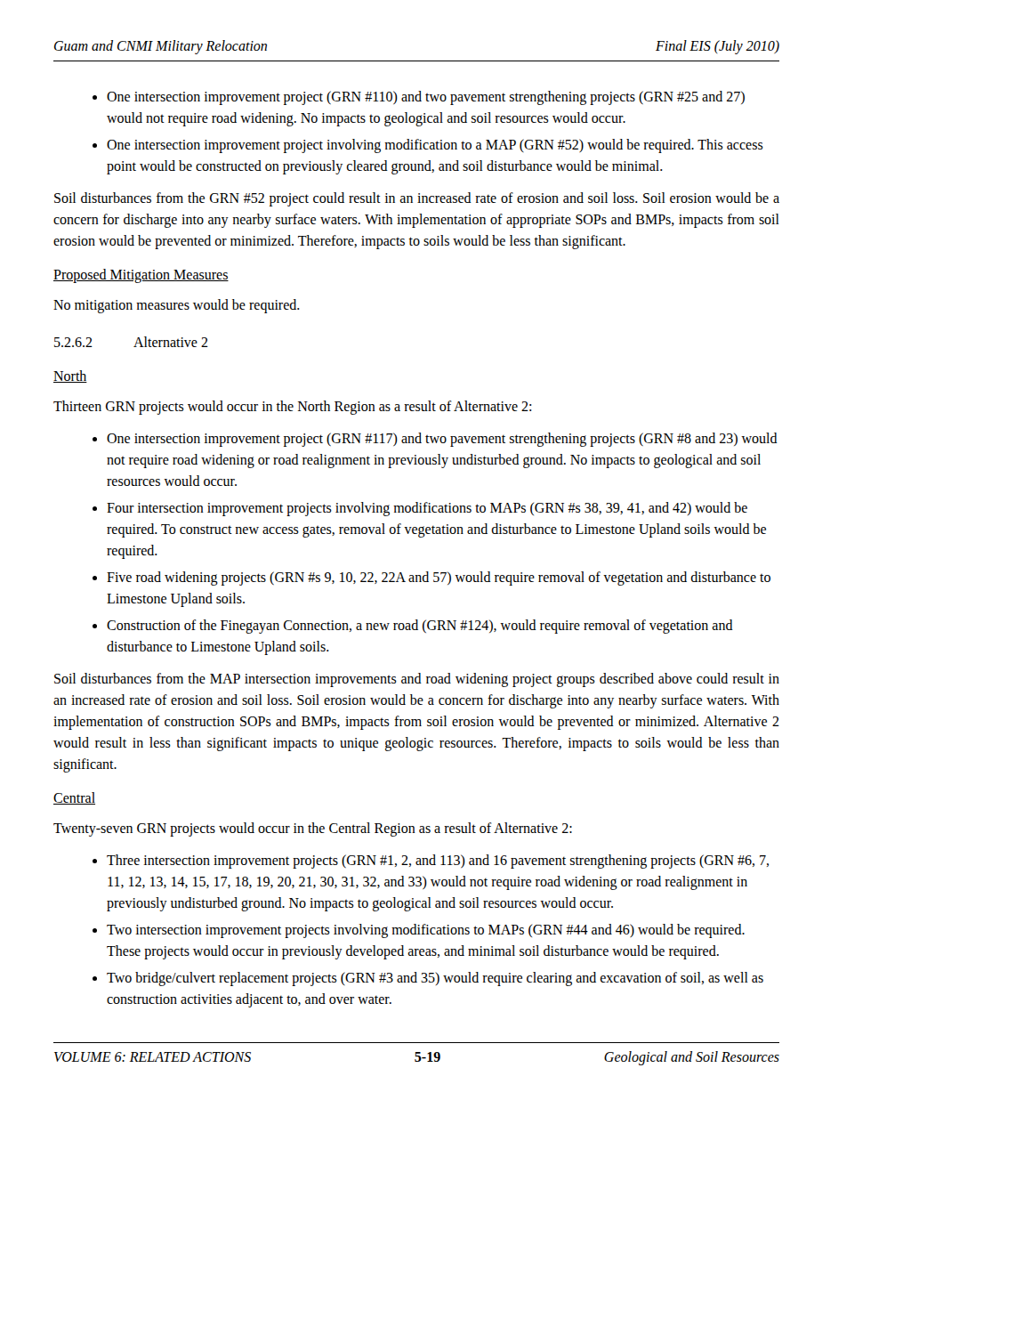Guam and CNMI Military Relocation
Final EIS (July 2010)
One intersection improvement project (GRN #110) and two pavement strengthening projects (GRN #25 and 27) would not require road widening. No impacts to geological and soil resources would occur.
One intersection improvement project involving modification to a MAP (GRN #52) would be required. This access point would be constructed on previously cleared ground, and soil disturbance would be minimal.
Soil disturbances from the GRN #52 project could result in an increased rate of erosion and soil loss. Soil erosion would be a concern for discharge into any nearby surface waters. With implementation of appropriate SOPs and BMPs, impacts from soil erosion would be prevented or minimized. Therefore, impacts to soils would be less than significant.
Proposed Mitigation Measures
No mitigation measures would be required.
5.2.6.2 Alternative 2
North
Thirteen GRN projects would occur in the North Region as a result of Alternative 2:
One intersection improvement project (GRN #117) and two pavement strengthening projects (GRN #8 and 23) would not require road widening or road realignment in previously undisturbed ground. No impacts to geological and soil resources would occur.
Four intersection improvement projects involving modifications to MAPs (GRN #s 38, 39, 41, and 42) would be required. To construct new access gates, removal of vegetation and disturbance to Limestone Upland soils would be required.
Five road widening projects (GRN #s 9, 10, 22, 22A and 57) would require removal of vegetation and disturbance to Limestone Upland soils.
Construction of the Finegayan Connection, a new road (GRN #124), would require removal of vegetation and disturbance to Limestone Upland soils.
Soil disturbances from the MAP intersection improvements and road widening project groups described above could result in an increased rate of erosion and soil loss. Soil erosion would be a concern for discharge into any nearby surface waters. With implementation of construction SOPs and BMPs, impacts from soil erosion would be prevented or minimized. Alternative 2 would result in less than significant impacts to unique geologic resources. Therefore, impacts to soils would be less than significant.
Central
Twenty-seven GRN projects would occur in the Central Region as a result of Alternative 2:
Three intersection improvement projects (GRN #1, 2, and 113) and 16 pavement strengthening projects (GRN #6, 7, 11, 12, 13, 14, 15, 17, 18, 19, 20, 21, 30, 31, 32, and 33) would not require road widening or road realignment in previously undisturbed ground. No impacts to geological and soil resources would occur.
Two intersection improvement projects involving modifications to MAPs (GRN #44 and 46) would be required. These projects would occur in previously developed areas, and minimal soil disturbance would be required.
Two bridge/culvert replacement projects (GRN #3 and 35) would require clearing and excavation of soil, as well as construction activities adjacent to, and over water.
VOLUME 6: RELATED ACTIONS
5-19
Geological and Soil Resources